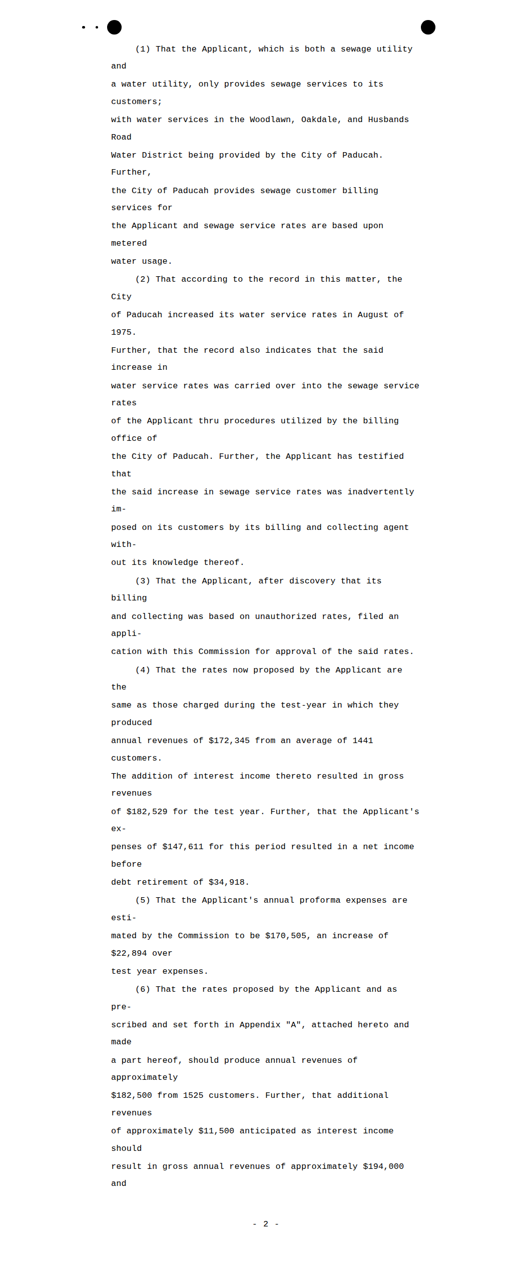(1) That the Applicant, which is both a sewage utility and
a water utility, only provides sewage services to its customers;
with water services in the Woodlawn, Oakdale, and Husbands Road
Water District being provided by the City of Paducah. Further,
the City of Paducah provides sewage customer billing services for
the Applicant and sewage service rates are based upon metered
water usage.
(2) That according to the record in this matter, the City
of Paducah increased its water service rates in August of 1975.
Further, that the record also indicates that the said increase in
water service rates was carried over into the sewage service rates
of the Applicant thru procedures utilized by the billing office of
the City of Paducah. Further, the Applicant has testified that
the said increase in sewage service rates was inadvertently im-
posed on its customers by its billing and collecting agent with-
out its knowledge thereof.
(3) That the Applicant, after discovery that its billing
and collecting was based on unauthorized rates, filed an appli-
cation with this Commission for approval of the said rates.
(4) That the rates now proposed by the Applicant are the
same as those charged during the test-year in which they produced
annual revenues of $172,345 from an average of 1441 customers.
The addition of interest income thereto resulted in gross revenues
of $182,529 for the test year. Further, that the Applicant's ex-
penses of $147,611 for this period resulted in a net income before
debt retirement of $34,918.
(5) That the Applicant's annual proforma expenses are esti-
mated by the Commission to be $170,505, an increase of $22,894 over
test year expenses.
(6) That the rates proposed by the Applicant and as pre-
scribed and set forth in Appendix "A", attached hereto and made
a part hereof, should produce annual revenues of approximately
$182,500 from 1525 customers. Further, that additional revenues
of approximately $11,500 anticipated as interest income should
result in gross annual revenues of approximately $194,000 and
- 2 -